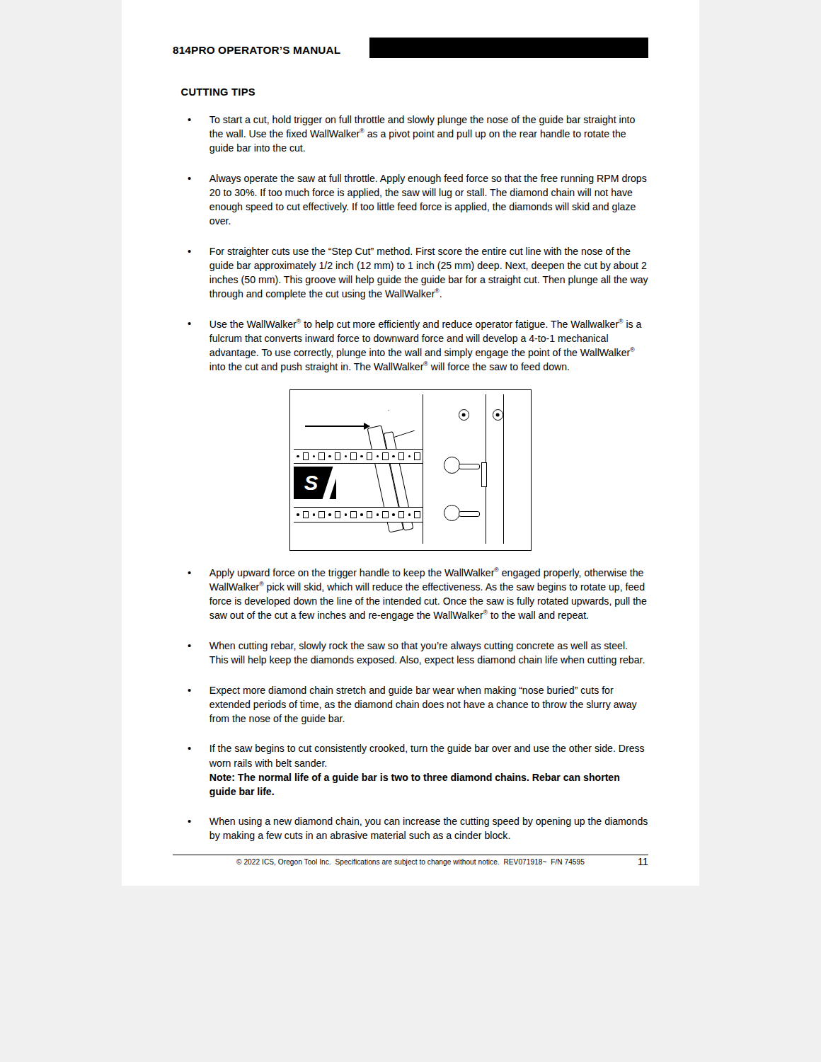814PRO OPERATOR’S MANUAL
CUTTING TIPS
To start a cut, hold trigger on full throttle and slowly plunge the nose of the guide bar straight into the wall. Use the fixed WallWalker® as a pivot point and pull up on the rear handle to rotate the guide bar into the cut.
Always operate the saw at full throttle. Apply enough feed force so that the free running RPM drops 20 to 30%. If too much force is applied, the saw will lug or stall. The diamond chain will not have enough speed to cut effectively. If too little feed force is applied, the diamonds will skid and glaze over.
For straighter cuts use the “Step Cut” method. First score the entire cut line with the nose of the guide bar approximately 1/2 inch (12 mm) to 1 inch (25 mm) deep. Next, deepen the cut by about 2 inches (50 mm). This groove will help guide the guide bar for a straight cut. Then plunge all the way through and complete the cut using the WallWalker®.
Use the WallWalker® to help cut more efficiently and reduce operator fatigue. The Wallwalker® is a fulcrum that converts inward force to downward force and will develop a 4-to-1 mechanical advantage. To use correctly, plunge into the wall and simply engage the point of the WallWalker® into the cut and push straight in. The WallWalker® will force the saw to feed down.
S
Apply upward force on the trigger handle to keep the WallWalker® engaged properly, otherwise the WallWalker® pick will skid, which will reduce the effectiveness. As the saw begins to rotate up, feed force is developed down the line of the intended cut. Once the saw is fully rotated upwards, pull the saw out of the cut a few inches and re-engage the WallWalker® to the wall and repeat.
When cutting rebar, slowly rock the saw so that you’re always cutting concrete as well as steel. This will help keep the diamonds exposed. Also, expect less diamond chain life when cutting rebar.
Expect more diamond chain stretch and guide bar wear when making “nose buried” cuts for extended periods of time, as the diamond chain does not have a chance to throw the slurry away from the nose of the guide bar.
If the saw begins to cut consistently crooked, turn the guide bar over and use the other side. Dress worn rails with belt sander.
Note: The normal life of a guide bar is two to three diamond chains. Rebar can shorten guide bar life.
When using a new diamond chain, you can increase the cutting speed by opening up the diamonds by making a few cuts in an abrasive material such as a cinder block.
© 2022 ICS, Oregon Tool Inc. Specifications are subject to change without notice. REV071918~ F/N 74595
11